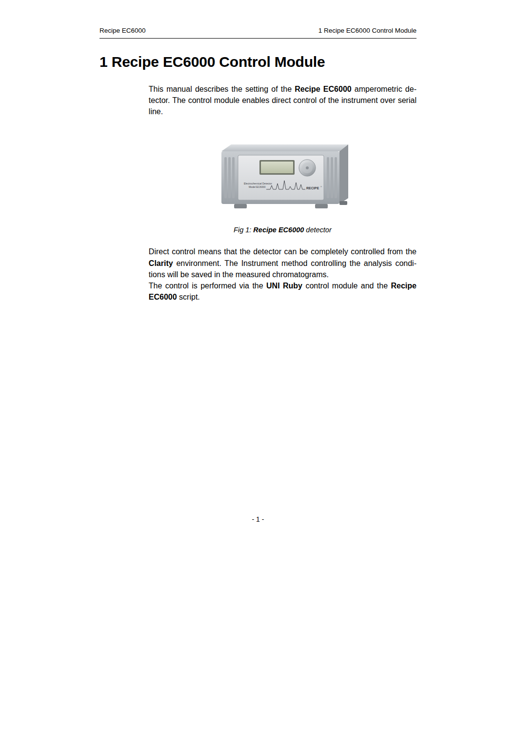Recipe EC6000
1 Recipe EC6000 Control Module
1 Recipe EC6000 Control Module
This manual describes the setting of the Recipe EC6000 amperometric detector. The control module enables direct control of the instrument over serial line.
Electrochemical Detector Model EC6000 RECIPE ®
Fig 1: Recipe EC6000 detector
Direct control means that the detector can be completely controlled from the Clarity environment. The Instrument method controlling the analysis conditions will be saved in the measured chromatograms.
The control is performed via the UNI Ruby control module and the Recipe EC6000 script.
- 1 -